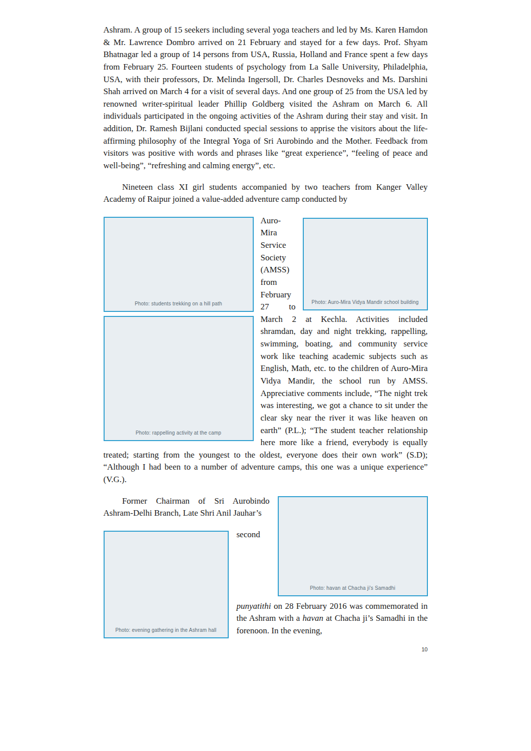Ashram. A group of 15 seekers including several yoga teachers and led by Ms. Karen Hamdon & Mr. Lawrence Dombro arrived on 21 February and stayed for a few days. Prof. Shyam Bhatnagar led a group of 14 persons from USA, Russia, Holland and France spent a few days from February 25. Fourteen students of psychology from La Salle University, Philadelphia, USA, with their professors, Dr. Melinda Ingersoll, Dr. Charles Desnoveks and Ms. Darshini Shah arrived on March 4 for a visit of several days. And one group of 25 from the USA led by renowned writer-spiritual leader Phillip Goldberg visited the Ashram on March 6. All individuals participated in the ongoing activities of the Ashram during their stay and visit. In addition, Dr. Ramesh Bijlani conducted special sessions to apprise the visitors about the life-affirming philosophy of the Integral Yoga of Sri Aurobindo and the Mother. Feedback from visitors was positive with words and phrases like “great experience”, “feeling of peace and well-being”, “refreshing and calming energy”, etc.
Nineteen class XI girl students accompanied by two teachers from Kanger Valley Academy of Raipur joined a value-added adventure camp conducted by
Auro-Mira Service Society (AMSS) from February 27 to March 2 at Kechla. Activities included shramdan, day and night trekking, rappelling, swimming, boating, and community service work like teaching academic subjects such as English, Math, etc. to the children of Auro-Mira Vidya Mandir, the school run by AMSS. Appreciative comments include, “The night trek was interesting, we got a chance to sit under the clear sky near the river it was like heaven on earth” (P.L.); “The student teacher relationship here more like a friend, everybody is equally treated; starting from the youngest to the oldest, everyone does their own work” (S.D); “Although I had been to a number of adventure camps, this one was a unique experience” (V.G.).
Former Chairman of Sri Aurobindo Ashram-Delhi Branch, Late Shri Anil Jauhar’s
second punyatithi on 28 February 2016 was commemorated in the Ashram with a havan at Chacha ji’s Samadhi in the forenoon. In the evening,
10